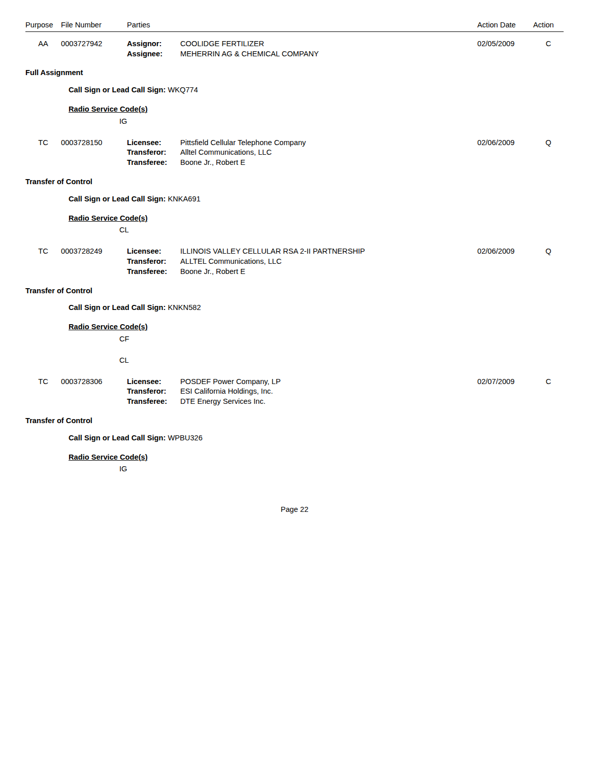Purpose
File Number
Parties
Action Date
Action
AA
0003727942
Assignor:
COOLIDGE FERTILIZER
Assignee:
MEHERRIN AG & CHEMICAL COMPANY
02/05/2009
C
Full Assignment
Call Sign or Lead Call Sign: WKQ774
Radio Service Code(s)
IG
TC
0003728150
Licensee:
Pittsfield Cellular Telephone Company
Transferor:
Alltel Communications, LLC
Transferee:
Boone Jr., Robert E
02/06/2009
Q
Transfer of Control
Call Sign or Lead Call Sign: KNKA691
Radio Service Code(s)
CL
TC
0003728249
Licensee:
ILLINOIS VALLEY CELLULAR RSA 2-II PARTNERSHIP
Transferor:
ALLTEL Communications, LLC
Transferee:
Boone Jr., Robert E
02/06/2009
Q
Transfer of Control
Call Sign or Lead Call Sign: KNKN582
Radio Service Code(s)
CF
CL
TC
0003728306
Licensee:
POSDEF Power Company, LP
Transferor:
ESI California Holdings, Inc.
Transferee:
DTE Energy Services Inc.
02/07/2009
C
Transfer of Control
Call Sign or Lead Call Sign: WPBU326
Radio Service Code(s)
IG
Page 22